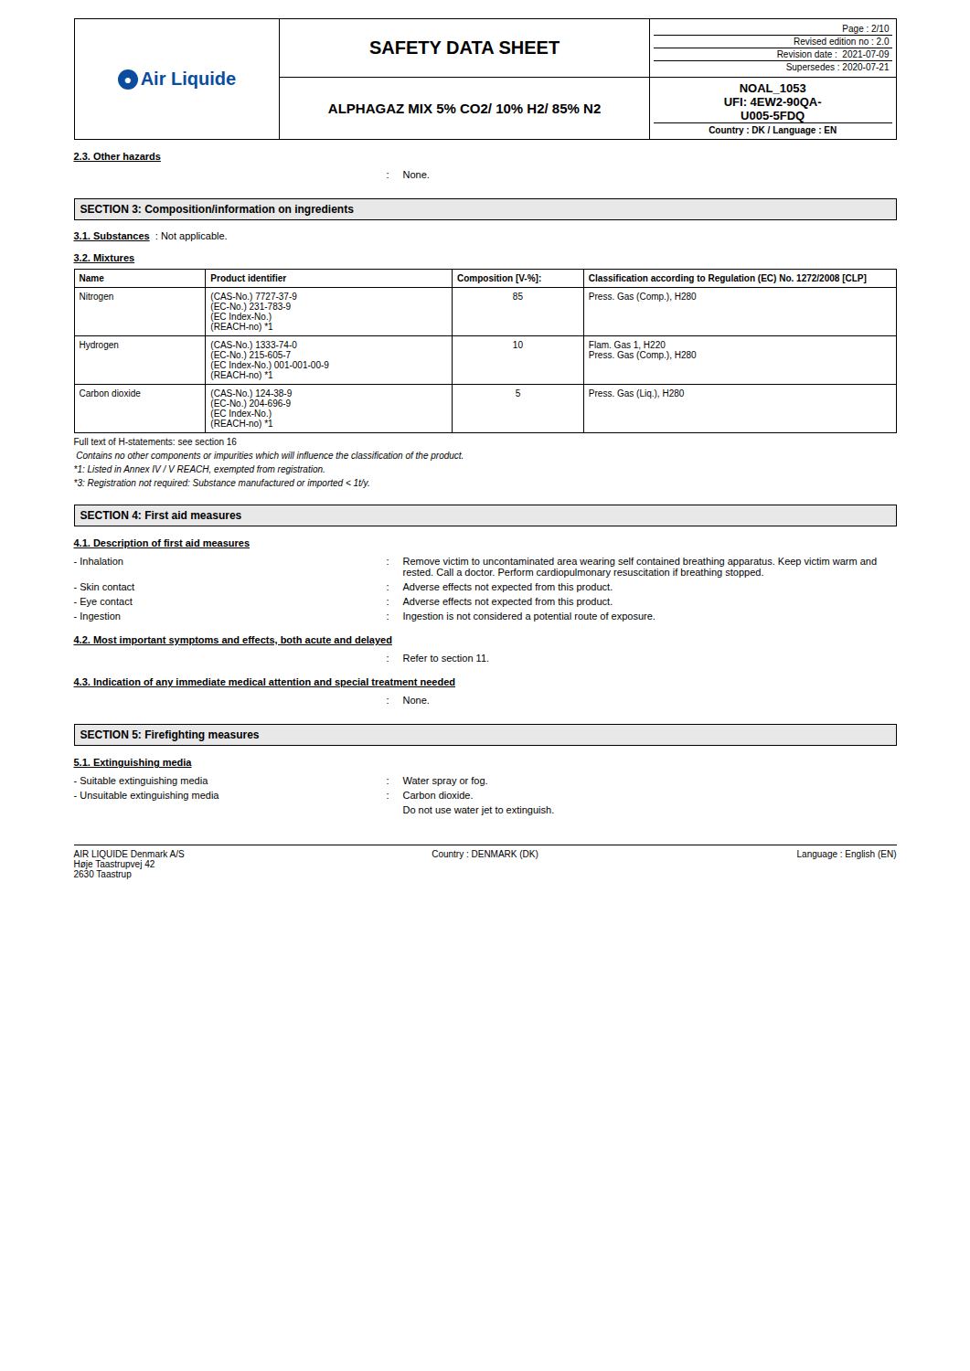| ● Air Liquide | SAFETY DATA SHEET | / Page : 2/10 / / Revised edition no : 2.0 / / Revision date : 2021-07-09 / / Supersedes : 2020-07-21 / |
| ALPHAGAZ MIX 5% CO2/ 10% H2/ 85% N2 | NOAL_1053 UFI: 4EW2-90QA- U005-5FDQ Country : DK / Language : EN |
2.3. Other hazards
| | : | None. |
SECTION 3: Composition/information on ingredients
3.1. Substances : Not applicable.
3.2. Mixtures
| Name | Product identifier | Composition [V-%]: | Classification according to Regulation (EC) No. 1272/2008 [CLP] |
| --- | --- | --- | --- |
| Nitrogen | (CAS-No.) 7727-37-9 (EC-No.) 231-783-9 (EC Index-No.) (REACH-no) *1 | 85 | Press. Gas (Comp.), H280 |
| Hydrogen | (CAS-No.) 1333-74-0 (EC-No.) 215-605-7 (EC Index-No.) 001-001-00-9 (REACH-no) *1 | 10 | Flam. Gas 1, H220 Press. Gas (Comp.), H280 |
| Carbon dioxide | (CAS-No.) 124-38-9 (EC-No.) 204-696-9 (EC Index-No.) (REACH-no) *1 | 5 | Press. Gas (Liq.), H280 |
Full text of H-statements: see section 16
Contains no other components or impurities which will influence the classification of the product.
*1: Listed in Annex IV / V REACH, exempted from registration.
*3: Registration not required: Substance manufactured or imported < 1t/y.
SECTION 4: First aid measures
4.1. Description of first aid measures
| - Inhalation | : | Remove victim to uncontaminated area wearing self contained breathing apparatus. Keep victim warm and rested. Call a doctor. Perform cardiopulmonary resuscitation if breathing stopped. |
| - Skin contact | : | Adverse effects not expected from this product. |
| - Eye contact | : | Adverse effects not expected from this product. |
| - Ingestion | : | Ingestion is not considered a potential route of exposure. |
4.2. Most important symptoms and effects, both acute and delayed
| | : | Refer to section 11. |
4.3. Indication of any immediate medical attention and special treatment needed
| | : | None. |
SECTION 5: Firefighting measures
5.1. Extinguishing media
| - Suitable extinguishing media | : | Water spray or fog. |
| - Unsuitable extinguishing media | : | Carbon dioxide. |
| | | Do not use water jet to extinguish. |
AIR LIQUIDE Denmark A/S
Høje Taastrupvej 42
2630 Taastrup
Country : DENMARK (DK)
Language : English (EN)